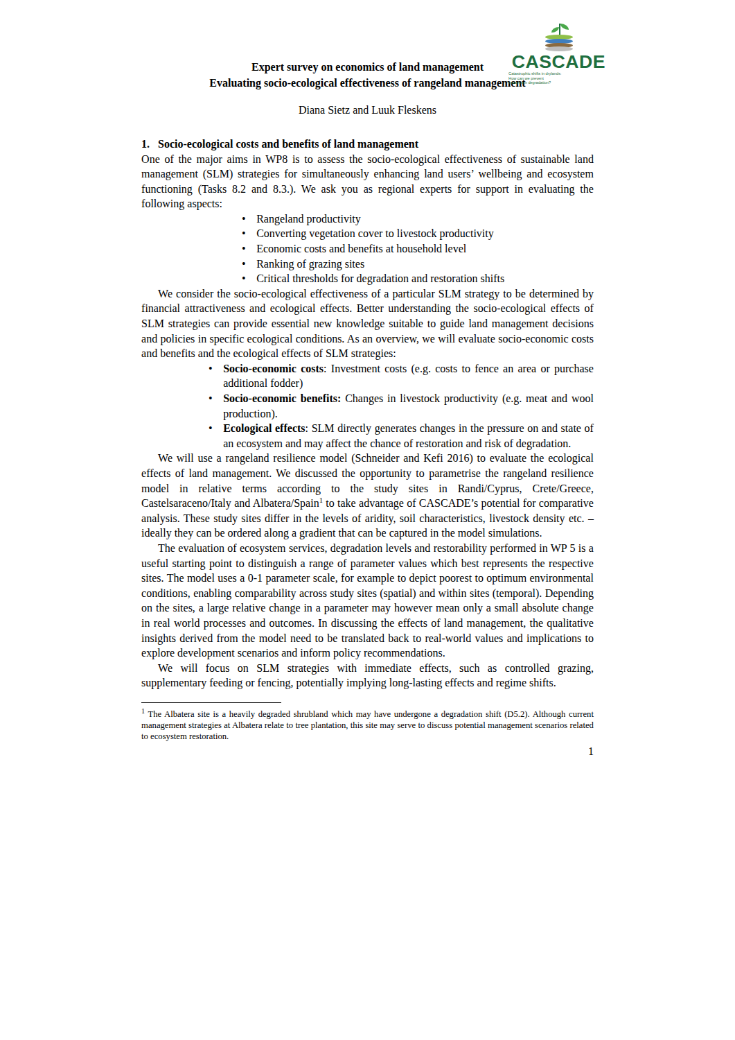CASCADE
Catastrophic shifts in drylands:
How can we prevent
ecosystem degradation?
Expert survey on economics of land management Evaluating socio-ecological effectiveness of rangeland management
Diana Sietz and Luuk Fleskens
1. Socio-ecological costs and benefits of land management
One of the major aims in WP8 is to assess the socio-ecological effectiveness of sustainable land management (SLM) strategies for simultaneously enhancing land users’ wellbeing and ecosystem functioning (Tasks 8.2 and 8.3.). We ask you as regional experts for support in evaluating the following aspects:
Rangeland productivity
Converting vegetation cover to livestock productivity
Economic costs and benefits at household level
Ranking of grazing sites
Critical thresholds for degradation and restoration shifts
We consider the socio-ecological effectiveness of a particular SLM strategy to be determined by financial attractiveness and ecological effects. Better understanding the socio-ecological effects of SLM strategies can provide essential new knowledge suitable to guide land management decisions and policies in specific ecological conditions. As an overview, we will evaluate socio-economic costs and benefits and the ecological effects of SLM strategies:
Socio-economic costs: Investment costs (e.g. costs to fence an area or purchase additional fodder)
Socio-economic benefits: Changes in livestock productivity (e.g. meat and wool production).
Ecological effects: SLM directly generates changes in the pressure on and state of an ecosystem and may affect the chance of restoration and risk of degradation.
We will use a rangeland resilience model (Schneider and Kefi 2016) to evaluate the ecological effects of land management. We discussed the opportunity to parametrise the rangeland resilience model in relative terms according to the study sites in Randi/Cyprus, Crete/Greece, Castelsaraceno/Italy and Albatera/Spain1 to take advantage of CASCADE’s potential for comparative analysis. These study sites differ in the levels of aridity, soil characteristics, livestock density etc. – ideally they can be ordered along a gradient that can be captured in the model simulations.
The evaluation of ecosystem services, degradation levels and restorability performed in WP 5 is a useful starting point to distinguish a range of parameter values which best represents the respective sites. The model uses a 0-1 parameter scale, for example to depict poorest to optimum environmental conditions, enabling comparability across study sites (spatial) and within sites (temporal). Depending on the sites, a large relative change in a parameter may however mean only a small absolute change in real world processes and outcomes. In discussing the effects of land management, the qualitative insights derived from the model need to be translated back to real-world values and implications to explore development scenarios and inform policy recommendations.
We will focus on SLM strategies with immediate effects, such as controlled grazing, supplementary feeding or fencing, potentially implying long-lasting effects and regime shifts.
1 The Albatera site is a heavily degraded shrubland which may have undergone a degradation shift (D5.2). Although current management strategies at Albatera relate to tree plantation, this site may serve to discuss potential management scenarios related to ecosystem restoration.
1